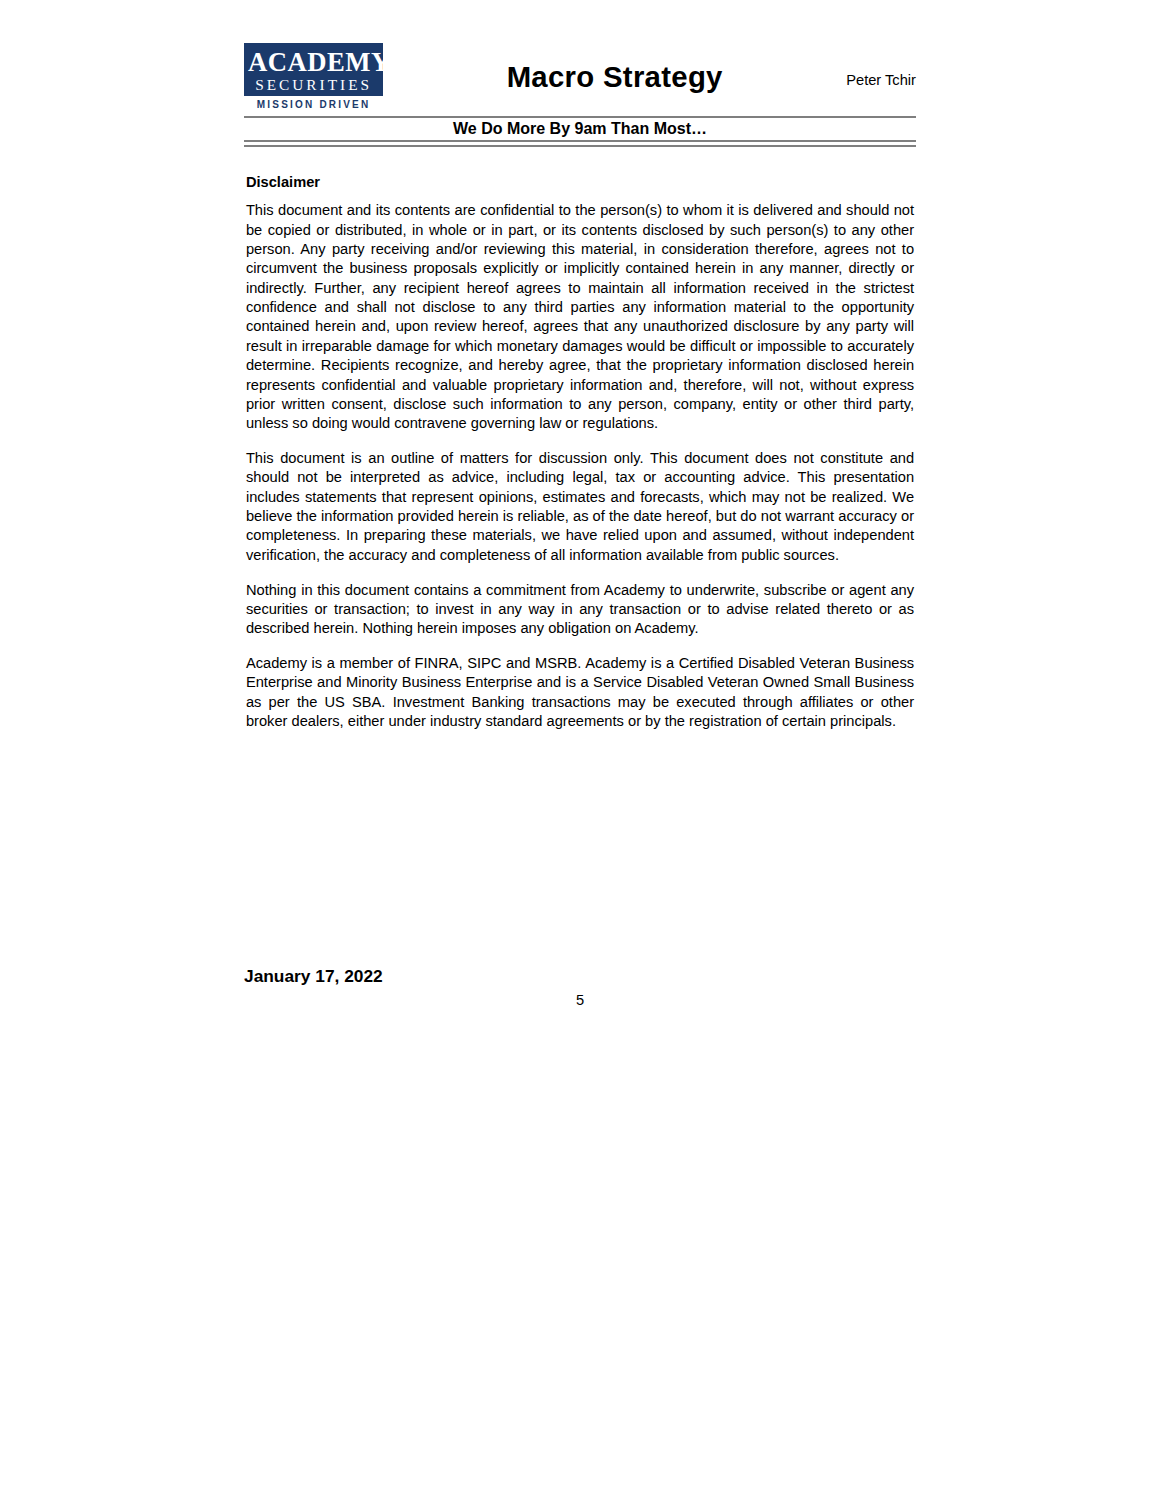ACADEMY SECURITIES
MISSION DRIVEN
Macro Strategy
Peter Tchir
We Do More By 9am Than Most…
Disclaimer
This document and its contents are confidential to the person(s) to whom it is delivered and should not be copied or distributed, in whole or in part, or its contents disclosed by such person(s) to any other person. Any party receiving and/or reviewing this material, in consideration therefore, agrees not to circumvent the business proposals explicitly or implicitly contained herein in any manner, directly or indirectly. Further, any recipient hereof agrees to maintain all information received in the strictest confidence and shall not disclose to any third parties any information material to the opportunity contained herein and, upon review hereof, agrees that any unauthorized disclosure by any party will result in irreparable damage for which monetary damages would be difficult or impossible to accurately determine. Recipients recognize, and hereby agree, that the proprietary information disclosed herein represents confidential and valuable proprietary information and, therefore, will not, without express prior written consent, disclose such information to any person, company, entity or other third party, unless so doing would contravene governing law or regulations.
This document is an outline of matters for discussion only. This document does not constitute and should not be interpreted as advice, including legal, tax or accounting advice. This presentation includes statements that represent opinions, estimates and forecasts, which may not be realized. We believe the information provided herein is reliable, as of the date hereof, but do not warrant accuracy or completeness. In preparing these materials, we have relied upon and assumed, without independent verification, the accuracy and completeness of all information available from public sources.
Nothing in this document contains a commitment from Academy to underwrite, subscribe or agent any securities or transaction; to invest in any way in any transaction or to advise related thereto or as described herein. Nothing herein imposes any obligation on Academy.
Academy is a member of FINRA, SIPC and MSRB. Academy is a Certified Disabled Veteran Business Enterprise and Minority Business Enterprise and is a Service Disabled Veteran Owned Small Business as per the US SBA. Investment Banking transactions may be executed through affiliates or other broker dealers, either under industry standard agreements or by the registration of certain principals.
January 17, 2022
5